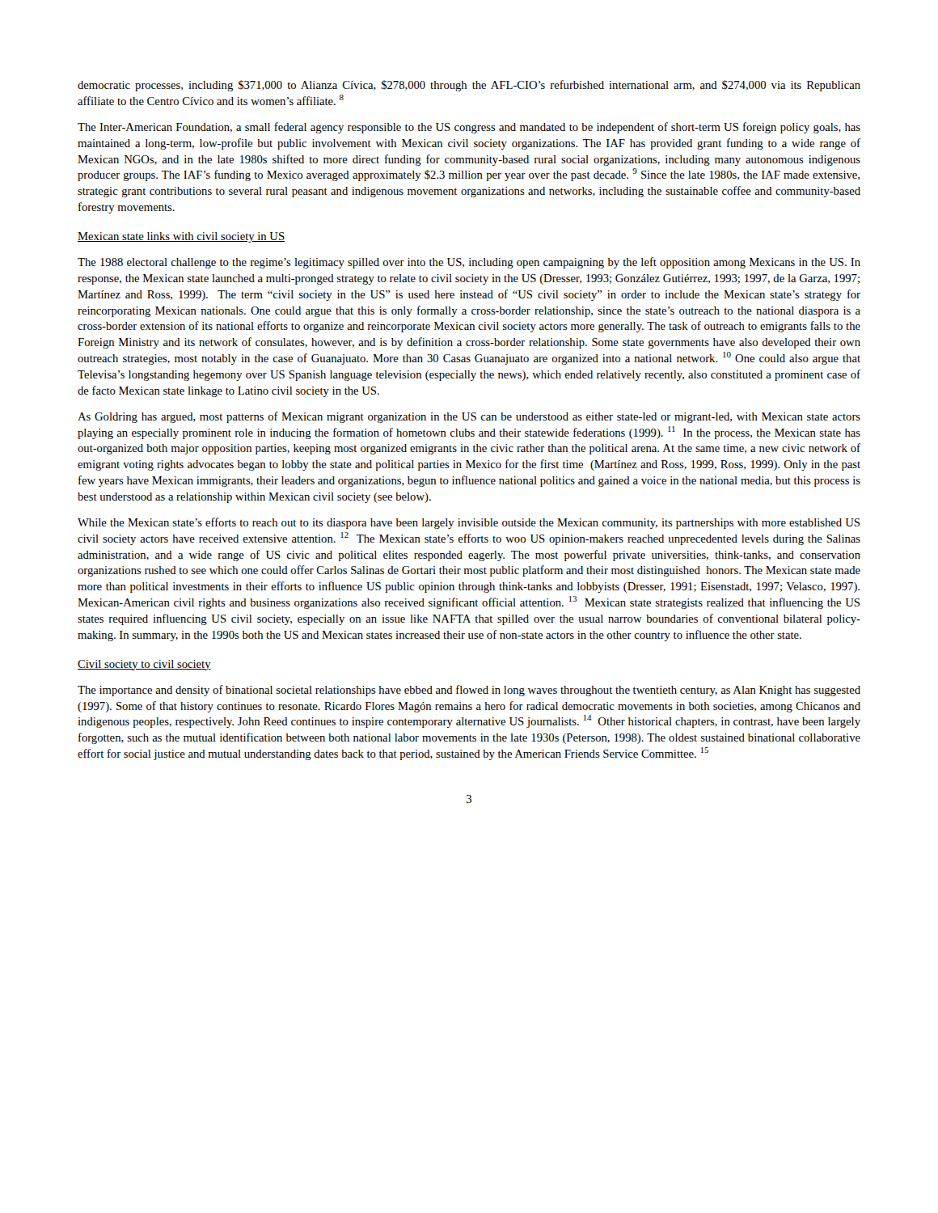democratic processes, including $371,000 to Alianza Cívica, $278,000 through the AFL-CIO’s refurbished international arm, and $274,000 via its Republican affiliate to the Centro Cívico and its women’s affiliate. 8
The Inter-American Foundation, a small federal agency responsible to the US congress and mandated to be independent of short-term US foreign policy goals, has maintained a long-term, low-profile but public involvement with Mexican civil society organizations. The IAF has provided grant funding to a wide range of Mexican NGOs, and in the late 1980s shifted to more direct funding for community-based rural social organizations, including many autonomous indigenous producer groups. The IAF’s funding to Mexico averaged approximately $2.3 million per year over the past decade. 9 Since the late 1980s, the IAF made extensive, strategic grant contributions to several rural peasant and indigenous movement organizations and networks, including the sustainable coffee and community-based forestry movements.
Mexican state links with civil society in US
The 1988 electoral challenge to the regime’s legitimacy spilled over into the US, including open campaigning by the left opposition among Mexicans in the US. In response, the Mexican state launched a multi-pronged strategy to relate to civil society in the US (Dresser, 1993; González Gutiérrez, 1993; 1997, de la Garza, 1997; Martínez and Ross, 1999). The term “civil society in the US” is used here instead of “US civil society” in order to include the Mexican state’s strategy for reincorporating Mexican nationals. One could argue that this is only formally a cross-border relationship, since the state’s outreach to the national diaspora is a cross-border extension of its national efforts to organize and reincorporate Mexican civil society actors more generally. The task of outreach to emigrants falls to the Foreign Ministry and its network of consulates, however, and is by definition a cross-border relationship. Some state governments have also developed their own outreach strategies, most notably in the case of Guanajuato. More than 30 Casas Guanajuato are organized into a national network. 10 One could also argue that Televisa’s longstanding hegemony over US Spanish language television (especially the news), which ended relatively recently, also constituted a prominent case of de facto Mexican state linkage to Latino civil society in the US.
As Goldring has argued, most patterns of Mexican migrant organization in the US can be understood as either state-led or migrant-led, with Mexican state actors playing an especially prominent role in inducing the formation of hometown clubs and their statewide federations (1999). 11 In the process, the Mexican state has out-organized both major opposition parties, keeping most organized emigrants in the civic rather than the political arena. At the same time, a new civic network of emigrant voting rights advocates began to lobby the state and political parties in Mexico for the first time (Martínez and Ross, 1999, Ross, 1999). Only in the past few years have Mexican immigrants, their leaders and organizations, begun to influence national politics and gained a voice in the national media, but this process is best understood as a relationship within Mexican civil society (see below).
While the Mexican state’s efforts to reach out to its diaspora have been largely invisible outside the Mexican community, its partnerships with more established US civil society actors have received extensive attention. 12 The Mexican state’s efforts to woo US opinion-makers reached unprecedented levels during the Salinas administration, and a wide range of US civic and political elites responded eagerly. The most powerful private universities, think-tanks, and conservation organizations rushed to see which one could offer Carlos Salinas de Gortari their most public platform and their most distinguished honors. The Mexican state made more than political investments in their efforts to influence US public opinion through think-tanks and lobbyists (Dresser, 1991; Eisenstadt, 1997; Velasco, 1997). Mexican-American civil rights and business organizations also received significant official attention. 13 Mexican state strategists realized that influencing the US states required influencing US civil society, especially on an issue like NAFTA that spilled over the usual narrow boundaries of conventional bilateral policy-making. In summary, in the 1990s both the US and Mexican states increased their use of non-state actors in the other country to influence the other state.
Civil society to civil society
The importance and density of binational societal relationships have ebbed and flowed in long waves throughout the twentieth century, as Alan Knight has suggested (1997). Some of that history continues to resonate. Ricardo Flores Magón remains a hero for radical democratic movements in both societies, among Chicanos and indigenous peoples, respectively. John Reed continues to inspire contemporary alternative US journalists. 14 Other historical chapters, in contrast, have been largely forgotten, such as the mutual identification between both national labor movements in the late 1930s (Peterson, 1998). The oldest sustained binational collaborative effort for social justice and mutual understanding dates back to that period, sustained by the American Friends Service Committee. 15
3